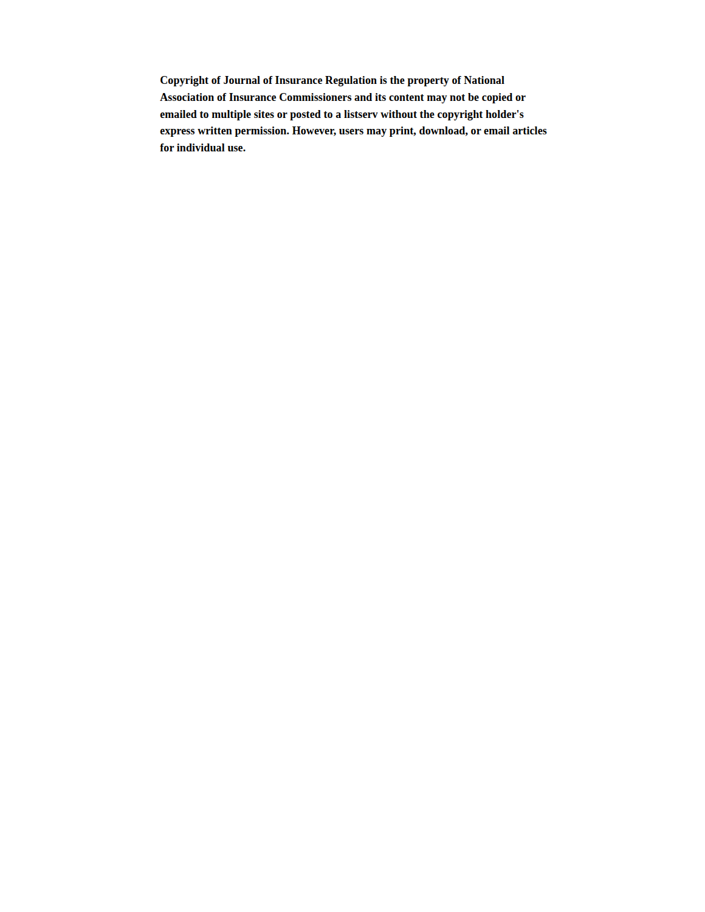Copyright of Journal of Insurance Regulation is the property of National Association of Insurance Commissioners and its content may not be copied or emailed to multiple sites or posted to a listserv without the copyright holder's express written permission. However, users may print, download, or email articles for individual use.